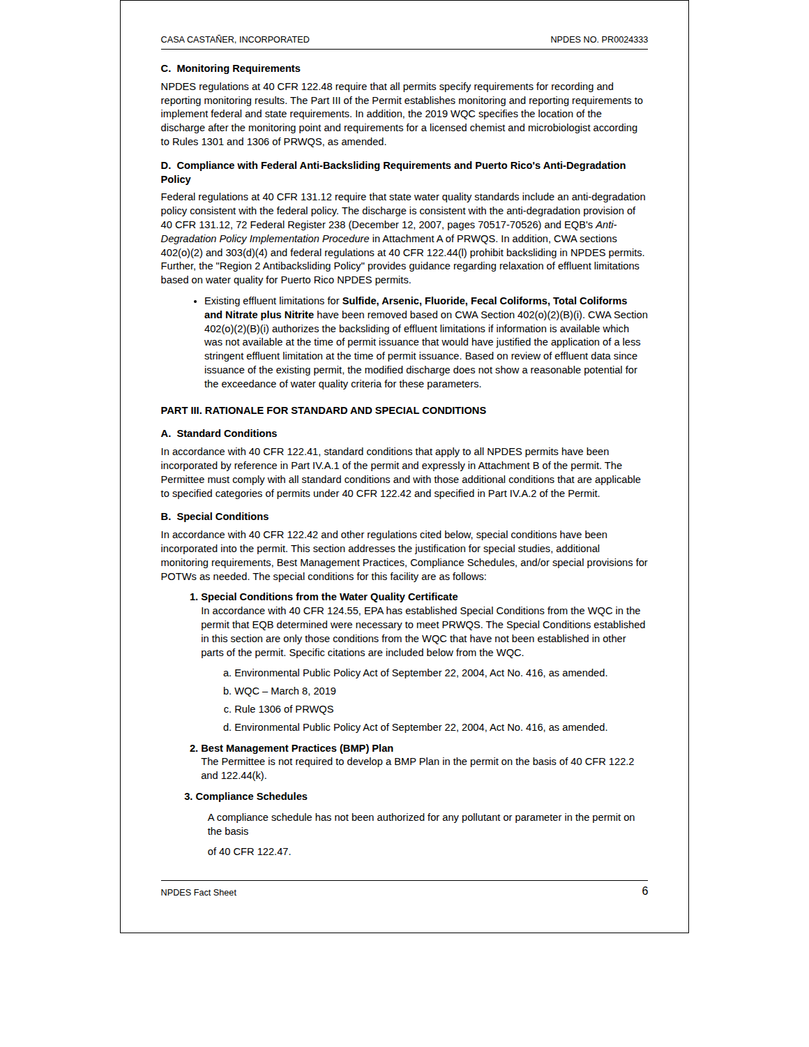CASA CASTAÑER, INCORPORATED NPDES NO. PR0024333
C. Monitoring Requirements
NPDES regulations at 40 CFR 122.48 require that all permits specify requirements for recording and reporting monitoring results. The Part III of the Permit establishes monitoring and reporting requirements to implement federal and state requirements. In addition, the 2019 WQC specifies the location of the discharge after the monitoring point and requirements for a licensed chemist and microbiologist according to Rules 1301 and 1306 of PRWQS, as amended.
D. Compliance with Federal Anti-Backsliding Requirements and Puerto Rico's Anti-Degradation Policy
Federal regulations at 40 CFR 131.12 require that state water quality standards include an anti-degradation policy consistent with the federal policy. The discharge is consistent with the anti-degradation provision of 40 CFR 131.12, 72 Federal Register 238 (December 12, 2007, pages 70517-70526) and EQB's Anti-Degradation Policy Implementation Procedure in Attachment A of PRWQS. In addition, CWA sections 402(o)(2) and 303(d)(4) and federal regulations at 40 CFR 122.44(l) prohibit backsliding in NPDES permits. Further, the "Region 2 Antibacksliding Policy" provides guidance regarding relaxation of effluent limitations based on water quality for Puerto Rico NPDES permits.
Existing effluent limitations for Sulfide, Arsenic, Fluoride, Fecal Coliforms, Total Coliforms and Nitrate plus Nitrite have been removed based on CWA Section 402(o)(2)(B)(i). CWA Section 402(o)(2)(B)(i) authorizes the backsliding of effluent limitations if information is available which was not available at the time of permit issuance that would have justified the application of a less stringent effluent limitation at the time of permit issuance. Based on review of effluent data since issuance of the existing permit, the modified discharge does not show a reasonable potential for the exceedance of water quality criteria for these parameters.
PART III. RATIONALE FOR STANDARD AND SPECIAL CONDITIONS
A. Standard Conditions
In accordance with 40 CFR 122.41, standard conditions that apply to all NPDES permits have been incorporated by reference in Part IV.A.1 of the permit and expressly in Attachment B of the permit. The Permittee must comply with all standard conditions and with those additional conditions that are applicable to specified categories of permits under 40 CFR 122.42 and specified in Part IV.A.2 of the Permit.
B. Special Conditions
In accordance with 40 CFR 122.42 and other regulations cited below, special conditions have been incorporated into the permit. This section addresses the justification for special studies, additional monitoring requirements, Best Management Practices, Compliance Schedules, and/or special provisions for POTWs as needed. The special conditions for this facility are as follows:
Special Conditions from the Water Quality Certificate
In accordance with 40 CFR 124.55, EPA has established Special Conditions from the WQC in the permit that EQB determined were necessary to meet PRWQS. The Special Conditions established in this section are only those conditions from the WQC that have not been established in other parts of the permit. Specific citations are included below from the WQC.
Environmental Public Policy Act of September 22, 2004, Act No. 416, as amended.
WQC – March 8, 2019
Rule 1306 of PRWQS
Environmental Public Policy Act of September 22, 2004, Act No. 416, as amended.
Best Management Practices (BMP) Plan
The Permittee is not required to develop a BMP Plan in the permit on the basis of 40 CFR 122.2 and 122.44(k).
3. Compliance Schedules
A compliance schedule has not been authorized for any pollutant or parameter in the permit on the basis
of 40 CFR 122.47.
NPDES Fact Sheet 6